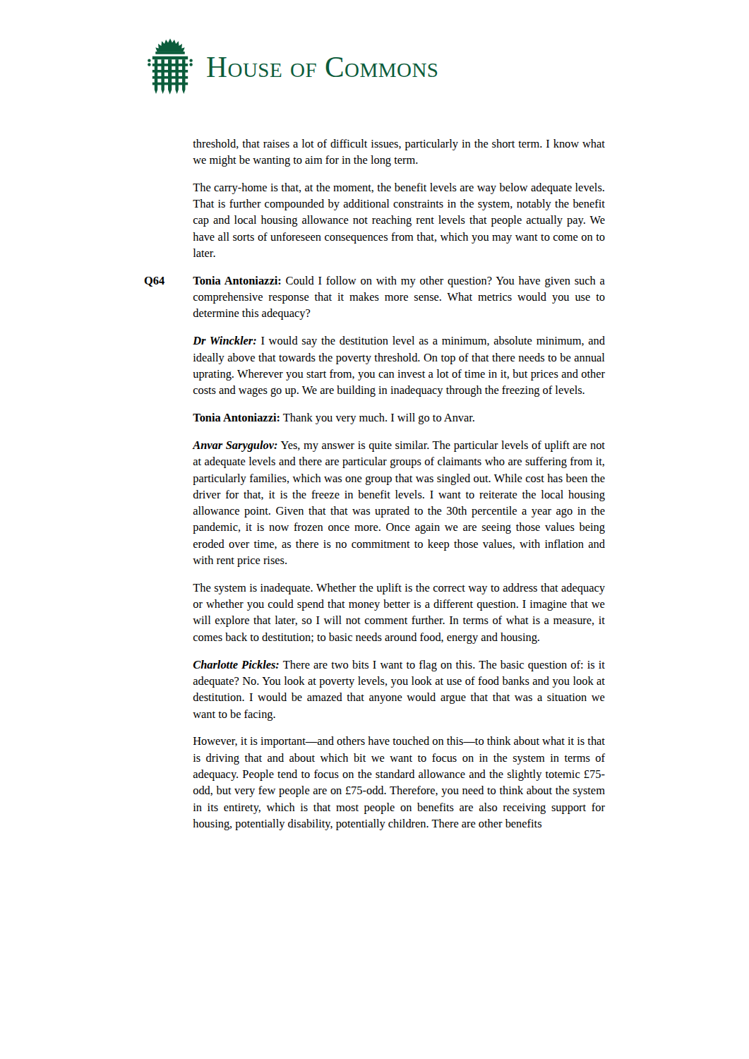House of Commons
threshold, that raises a lot of difficult issues, particularly in the short term. I know what we might be wanting to aim for in the long term.
The carry-home is that, at the moment, the benefit levels are way below adequate levels. That is further compounded by additional constraints in the system, notably the benefit cap and local housing allowance not reaching rent levels that people actually pay. We have all sorts of unforeseen consequences from that, which you may want to come on to later.
Q64
Tonia Antoniazzi: Could I follow on with my other question? You have given such a comprehensive response that it makes more sense. What metrics would you use to determine this adequacy?
Dr Winckler: I would say the destitution level as a minimum, absolute minimum, and ideally above that towards the poverty threshold. On top of that there needs to be annual uprating. Wherever you start from, you can invest a lot of time in it, but prices and other costs and wages go up. We are building in inadequacy through the freezing of levels.
Tonia Antoniazzi: Thank you very much. I will go to Anvar.
Anvar Sarygulov: Yes, my answer is quite similar. The particular levels of uplift are not at adequate levels and there are particular groups of claimants who are suffering from it, particularly families, which was one group that was singled out. While cost has been the driver for that, it is the freeze in benefit levels. I want to reiterate the local housing allowance point. Given that that was uprated to the 30th percentile a year ago in the pandemic, it is now frozen once more. Once again we are seeing those values being eroded over time, as there is no commitment to keep those values, with inflation and with rent price rises.
The system is inadequate. Whether the uplift is the correct way to address that adequacy or whether you could spend that money better is a different question. I imagine that we will explore that later, so I will not comment further. In terms of what is a measure, it comes back to destitution; to basic needs around food, energy and housing.
Charlotte Pickles: There are two bits I want to flag on this. The basic question of: is it adequate? No. You look at poverty levels, you look at use of food banks and you look at destitution. I would be amazed that anyone would argue that that was a situation we want to be facing.
However, it is important—and others have touched on this—to think about what it is that is driving that and about which bit we want to focus on in the system in terms of adequacy. People tend to focus on the standard allowance and the slightly totemic £75-odd, but very few people are on £75-odd. Therefore, you need to think about the system in its entirety, which is that most people on benefits are also receiving support for housing, potentially disability, potentially children. There are other benefits